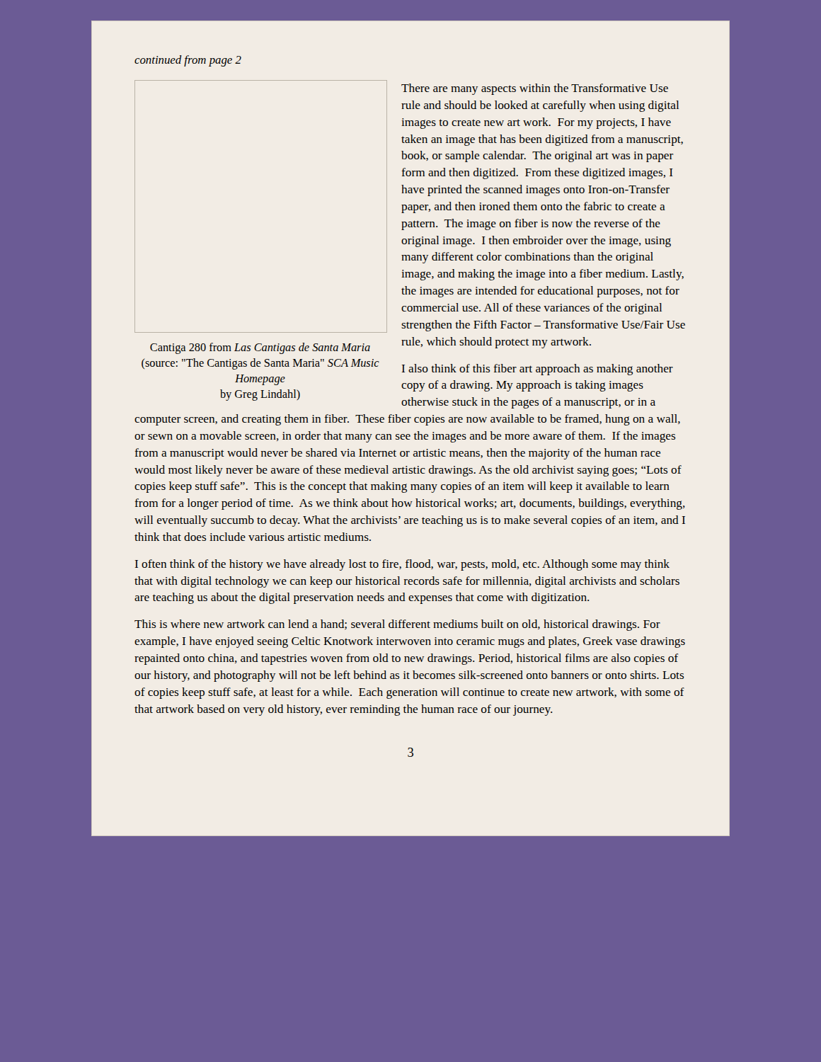continued from page 2
Cantiga 280 from Las Cantigas de Santa Maria (source: "The Cantigas de Santa Maria" SCA Music Homepage
by Greg Lindahl)
There are many aspects within the Transformative Use rule and should be looked at carefully when using digital images to create new art work. For my projects, I have taken an image that has been digitized from a manuscript, book, or sample calendar. The original art was in paper form and then digitized. From these digitized images, I have printed the scanned images onto Iron-on-Transfer paper, and then ironed them onto the fabric to create a pattern. The image on fiber is now the reverse of the original image. I then embroider over the image, using many different color combinations than the original image, and making the image into a fiber medium. Lastly, the images are intended for educational purposes, not for commercial use. All of these variances of the original strengthen the Fifth Factor – Transformative Use/Fair Use rule, which should protect my artwork.
I also think of this fiber art approach as making another copy of a drawing. My approach is taking images otherwise stuck in the pages of a manuscript, or in a computer screen, and creating them in fiber. These fiber copies are now available to be framed, hung on a wall, or sewn on a movable screen, in order that many can see the images and be more aware of them. If the images from a manuscript would never be shared via Internet or artistic means, then the majority of the human race would most likely never be aware of these medieval artistic drawings. As the old archivist saying goes; “Lots of copies keep stuff safe”. This is the concept that making many copies of an item will keep it available to learn from for a longer period of time. As we think about how historical works; art, documents, buildings, everything, will eventually succumb to decay. What the archivists’ are teaching us is to make several copies of an item, and I think that does include various artistic mediums.
I often think of the history we have already lost to fire, flood, war, pests, mold, etc. Although some may think that with digital technology we can keep our historical records safe for millennia, digital archivists and scholars are teaching us about the digital preservation needs and expenses that come with digitization.
This is where new artwork can lend a hand; several different mediums built on old, historical drawings. For example, I have enjoyed seeing Celtic Knotwork interwoven into ceramic mugs and plates, Greek vase drawings repainted onto china, and tapestries woven from old to new drawings. Period, historical films are also copies of our history, and photography will not be left behind as it becomes silk-screened onto banners or onto shirts. Lots of copies keep stuff safe, at least for a while. Each generation will continue to create new artwork, with some of that artwork based on very old history, ever reminding the human race of our journey.
3